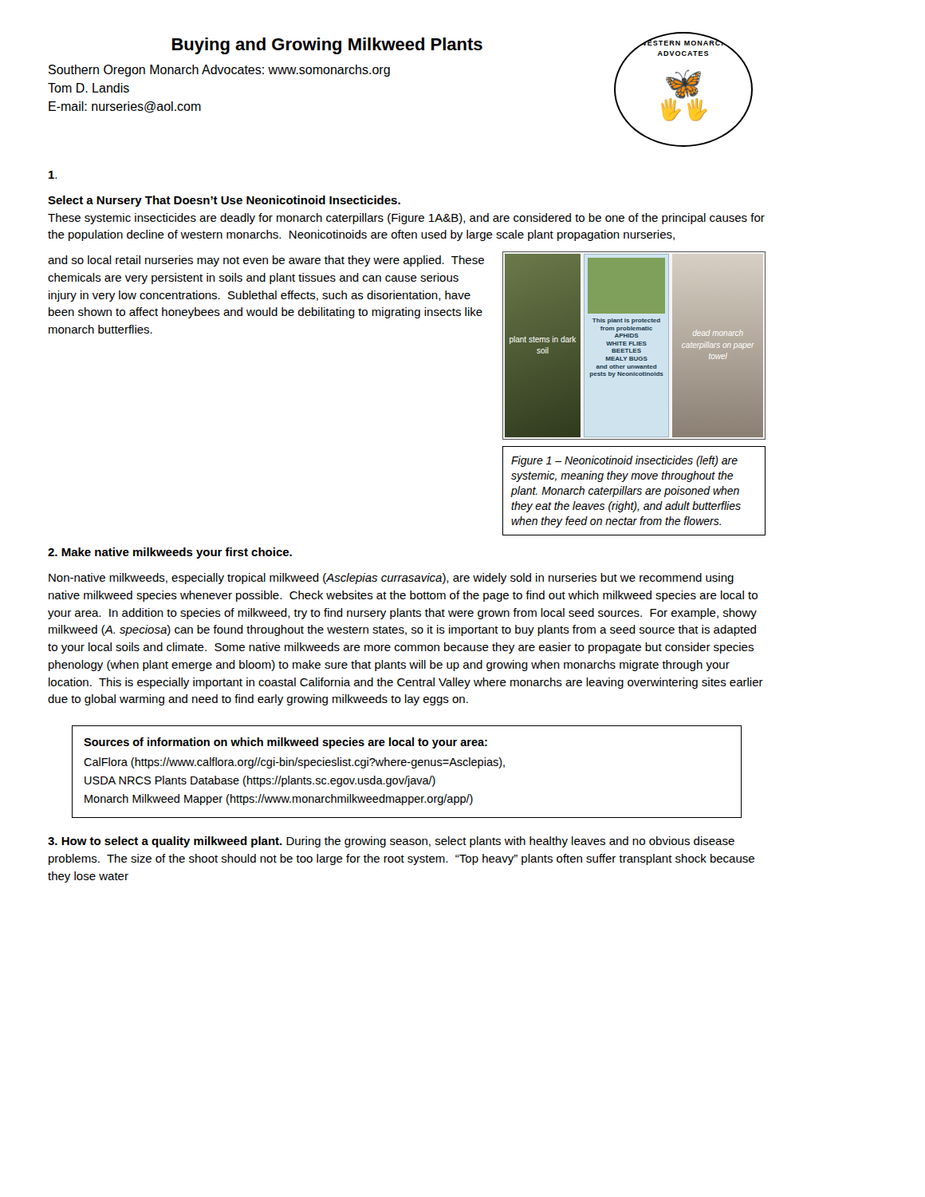Buying and Growing Milkweed Plants
Southern Oregon Monarch Advocates: www.somonarchs.org
Tom D. Landis
E-mail: nurseries@aol.com
WESTERN MONARCH ADVOCATES
🦋
🖐🖐
1.
Select a Nursery That Doesn’t Use Neonicotinoid Insecticides.
These systemic insecticides are deadly for monarch caterpillars (Figure 1A&B), and are considered to be one of the principal causes for the population decline of western monarchs. Neonicotinoids are often used by large scale plant propagation nurseries,
plant stems in dark soil
This plant is protected from problematic
APHIDS
WHITE FLIES
BEETLES
MEALY BUGS
and other unwanted pests by Neonicotinoids
dead monarch caterpillars on paper towel
Figure 1 – Neonicotinoid insecticides (left) are systemic, meaning they move throughout the plant. Monarch caterpillars are poisoned when they eat the leaves (right), and adult butterflies when they feed on nectar from the flowers.
and so local retail nurseries may not even be aware that they were applied. These chemicals are very persistent in soils and plant tissues and can cause serious injury in very low concentrations. Sublethal effects, such as disorientation, have been shown to affect honeybees and would be debilitating to migrating insects like monarch butterflies.
2. Make native milkweeds your first choice.
Non-native milkweeds, especially tropical milkweed (Asclepias currasavica), are widely sold in nurseries but we recommend using native milkweed species whenever possible. Check websites at the bottom of the page to find out which milkweed species are local to your area. In addition to species of milkweed, try to find nursery plants that were grown from local seed sources. For example, showy milkweed (A. speciosa) can be found throughout the western states, so it is important to buy plants from a seed source that is adapted to your local soils and climate. Some native milkweeds are more common because they are easier to propagate but consider species phenology (when plant emerge and bloom) to make sure that plants will be up and growing when monarchs migrate through your location. This is especially important in coastal California and the Central Valley where monarchs are leaving overwintering sites earlier due to global warming and need to find early growing milkweeds to lay eggs on.
Sources of information on which milkweed species are local to your area:
CalFlora (https://www.calflora.org//cgi-bin/specieslist.cgi?where-genus=Asclepias),
USDA NRCS Plants Database (https://plants.sc.egov.usda.gov/java/)
Monarch Milkweed Mapper (https://www.monarchmilkweedmapper.org/app/)
3. How to select a quality milkweed plant.
During the growing season, select plants with healthy leaves and no obvious disease problems. The size of the shoot should not be too large for the root system. “Top heavy” plants often suffer transplant shock because they lose water